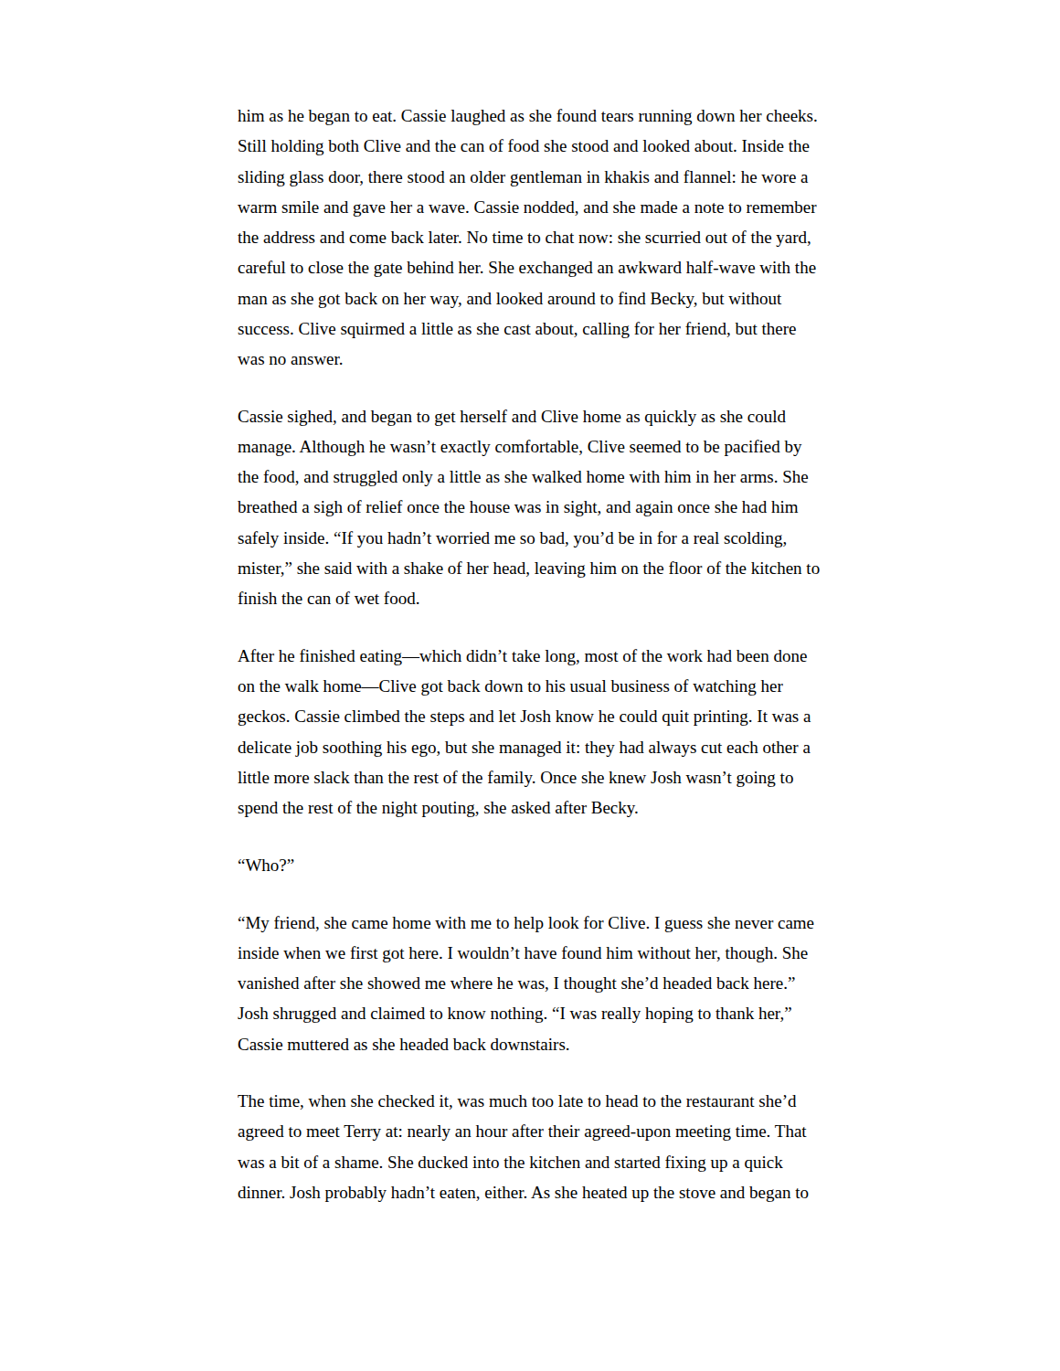him as he began to eat. Cassie laughed as she found tears running down her cheeks. Still holding both Clive and the can of food she stood and looked about. Inside the sliding glass door, there stood an older gentleman in khakis and flannel: he wore a warm smile and gave her a wave. Cassie nodded, and she made a note to remember the address and come back later. No time to chat now: she scurried out of the yard, careful to close the gate behind her. She exchanged an awkward half-wave with the man as she got back on her way, and looked around to find Becky, but without success. Clive squirmed a little as she cast about, calling for her friend, but there was no answer.
Cassie sighed, and began to get herself and Clive home as quickly as she could manage. Although he wasn’t exactly comfortable, Clive seemed to be pacified by the food, and struggled only a little as she walked home with him in her arms. She breathed a sigh of relief once the house was in sight, and again once she had him safely inside. “If you hadn’t worried me so bad, you’d be in for a real scolding, mister,” she said with a shake of her head, leaving him on the floor of the kitchen to finish the can of wet food.
After he finished eating—which didn’t take long, most of the work had been done on the walk home—Clive got back down to his usual business of watching her geckos. Cassie climbed the steps and let Josh know he could quit printing. It was a delicate job soothing his ego, but she managed it: they had always cut each other a little more slack than the rest of the family. Once she knew Josh wasn’t going to spend the rest of the night pouting, she asked after Becky.
“Who?”
“My friend, she came home with me to help look for Clive. I guess she never came inside when we first got here. I wouldn’t have found him without her, though. She vanished after she showed me where he was, I thought she’d headed back here.” Josh shrugged and claimed to know nothing. “I was really hoping to thank her,” Cassie muttered as she headed back downstairs.
The time, when she checked it, was much too late to head to the restaurant she’d agreed to meet Terry at: nearly an hour after their agreed-upon meeting time. That was a bit of a shame. She ducked into the kitchen and started fixing up a quick dinner. Josh probably hadn’t eaten, either. As she heated up the stove and began to